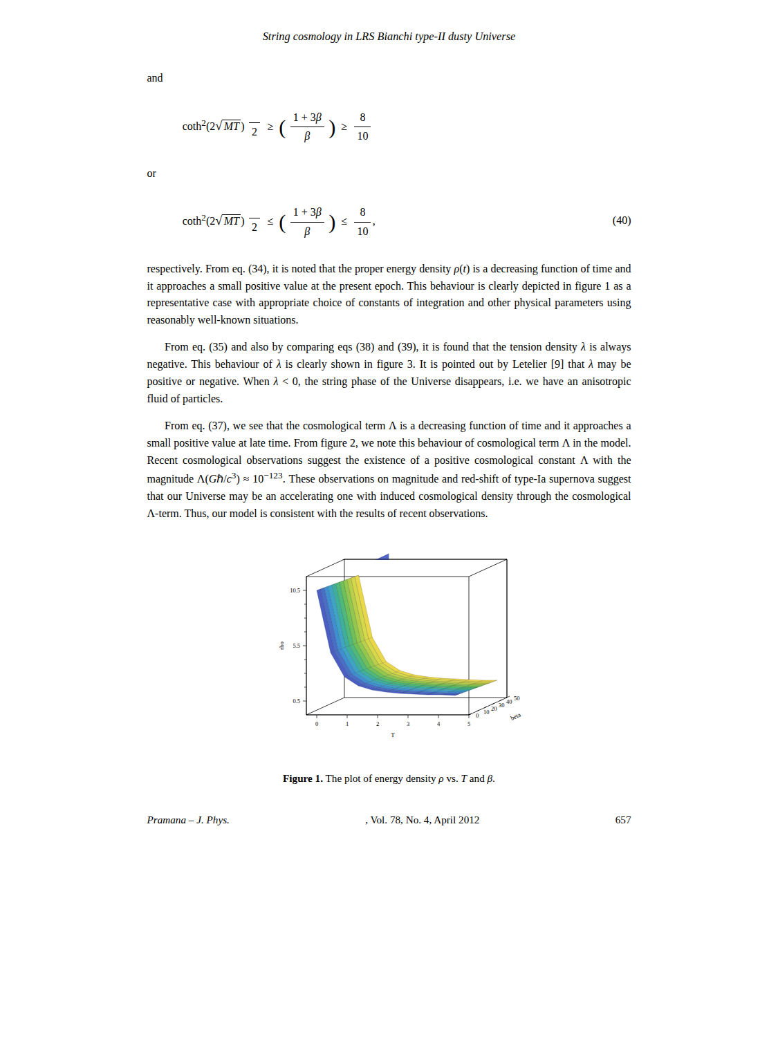String cosmology in LRS Bianchi type-II dusty Universe
and
coth2(2√MT) 2 ≥ ( 1 + 3β β ) ≥ 8 10
or
coth2(2√MT) 2 ≤ ( 1 + 3β β ) ≤ 8 10 , (40)
respectively. From eq. (34), it is noted that the proper energy density ρ(t) is a decreasing function of time and it approaches a small positive value at the present epoch. This behaviour is clearly depicted in figure 1 as a representative case with appropriate choice of constants of integration and other physical parameters using reasonably well-known situations.
From eq. (35) and also by comparing eqs (38) and (39), it is found that the tension density λ is always negative. This behaviour of λ is clearly shown in figure 3. It is pointed out by Letelier [9] that λ may be positive or negative. When λ < 0, the string phase of the Universe disappears, i.e. we have an anisotropic fluid of particles.
From eq. (37), we see that the cosmological term Λ is a decreasing function of time and it approaches a small positive value at late time. From figure 2, we note this behaviour of cosmological term Λ in the model. Recent cosmological observations suggest the existence of a positive cosmological constant Λ with the magnitude Λ(Gℏ/c3) ≈ 10−123. These observations on magnitude and red-shift of type-Ia supernova suggest that our Universe may be an accelerating one with induced cosmological density through the cosmological Λ-term. Thus, our model is consistent with the results of recent observations.
10.5 5.5 0.5 rho 0 1 2 3 4 5 T 0 10 20 30 40 50 beta
Figure 1. The plot of energy density ρ vs. T and β.
Pramana – J. Phys., Vol. 78, No. 4, April 2012 657